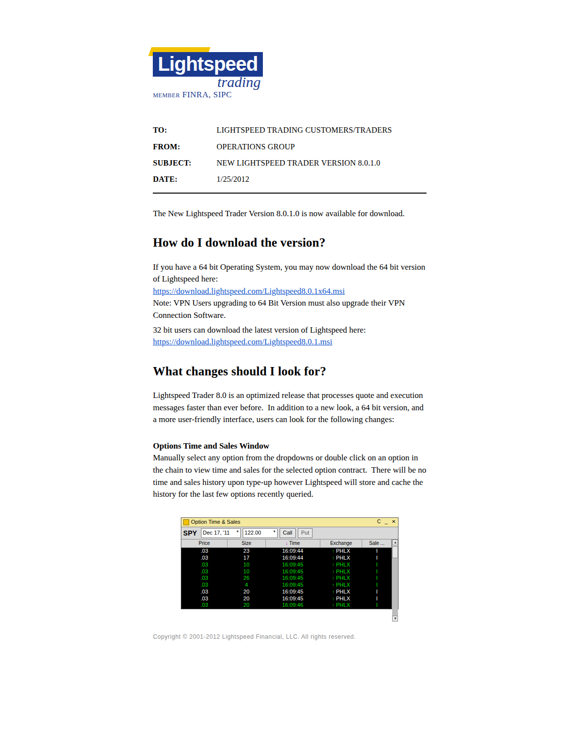Lightspeed trading
member FINRA, SIPC
| TO: | LIGHTSPEED TRADING CUSTOMERS/TRADERS |
| FROM: | OPERATIONS GROUP |
| SUBJECT: | NEW LIGHTSPEED TRADER VERSION 8.0.1.0 |
| DATE: | 1/25/2012 |
The New Lightspeed Trader Version 8.0.1.0 is now available for download.
How do I download the version?
If you have a 64 bit Operating System, you may now download the 64 bit version of Lightspeed here:
https://download.lightspeed.com/Lightspeed8.0.1x64.msi
Note: VPN Users upgrading to 64 Bit Version must also upgrade their VPN Connection Software.
32 bit users can download the latest version of Lightspeed here:
https://download.lightspeed.com/Lightspeed8.0.1.msi
What changes should I look for?
Lightspeed Trader 8.0 is an optimized release that processes quote and execution messages faster than ever before. In addition to a new look, a 64 bit version, and a more user-friendly interface, users can look for the following changes:
Options Time and Sales Window
Manually select any option from the dropdowns or double click on an option in the chain to view time and sales for the selected option contract. There will be no time and sales history upon type-up however Lightspeed will store and cache the history for the last few options recently queried.
Option Time & Sales C _ ✕
SPY Dec 17, '11 122.00 Call Put
| Price | Size | ↓ Time | Exchange | Sale ... |
| --- | --- | --- | --- | --- |
| .03 | 23 | 16:09:44 | ↑ PHLX | I |
| .03 | 17 | 16:09:44 | ↑ PHLX | I |
| .03 | 10 | 16:09:45 | ↑ PHLX | I |
| .03 | 10 | 16:09:45 | ↑ PHLX | I |
| .03 | 26 | 16:09:45 | ↑ PHLX | I |
| .03 | 4 | 16:09:45 | ↑ PHLX | I |
| .03 | 20 | 16:09:45 | ↑ PHLX | I |
| .03 | 20 | 16:09:45 | ↑ PHLX | I |
| .03 | 20 | 16:09:46 | ↑ PHLX | I |
▲
▼
Copyright © 2001-2012 Lightspeed Financial, LLC. All rights reserved.